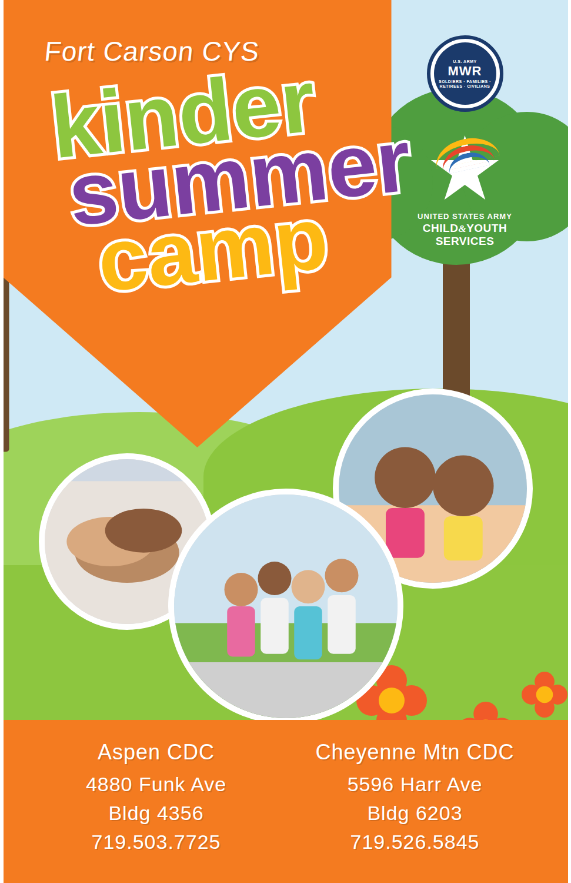Fort Carson CYS
kinder summer camp
U.S. ARMY MWR SOLDIERS · FAMILIES · RETIREES · CIVILIANS
UNITED STATES ARMY
CHILD&YOUTH SERVICES
Aspen CDC
4880 Funk Ave
Bldg 4356
719.503.7725
Cheyenne Mtn CDC
5596 Harr Ave
Bldg 6203
719.526.5845